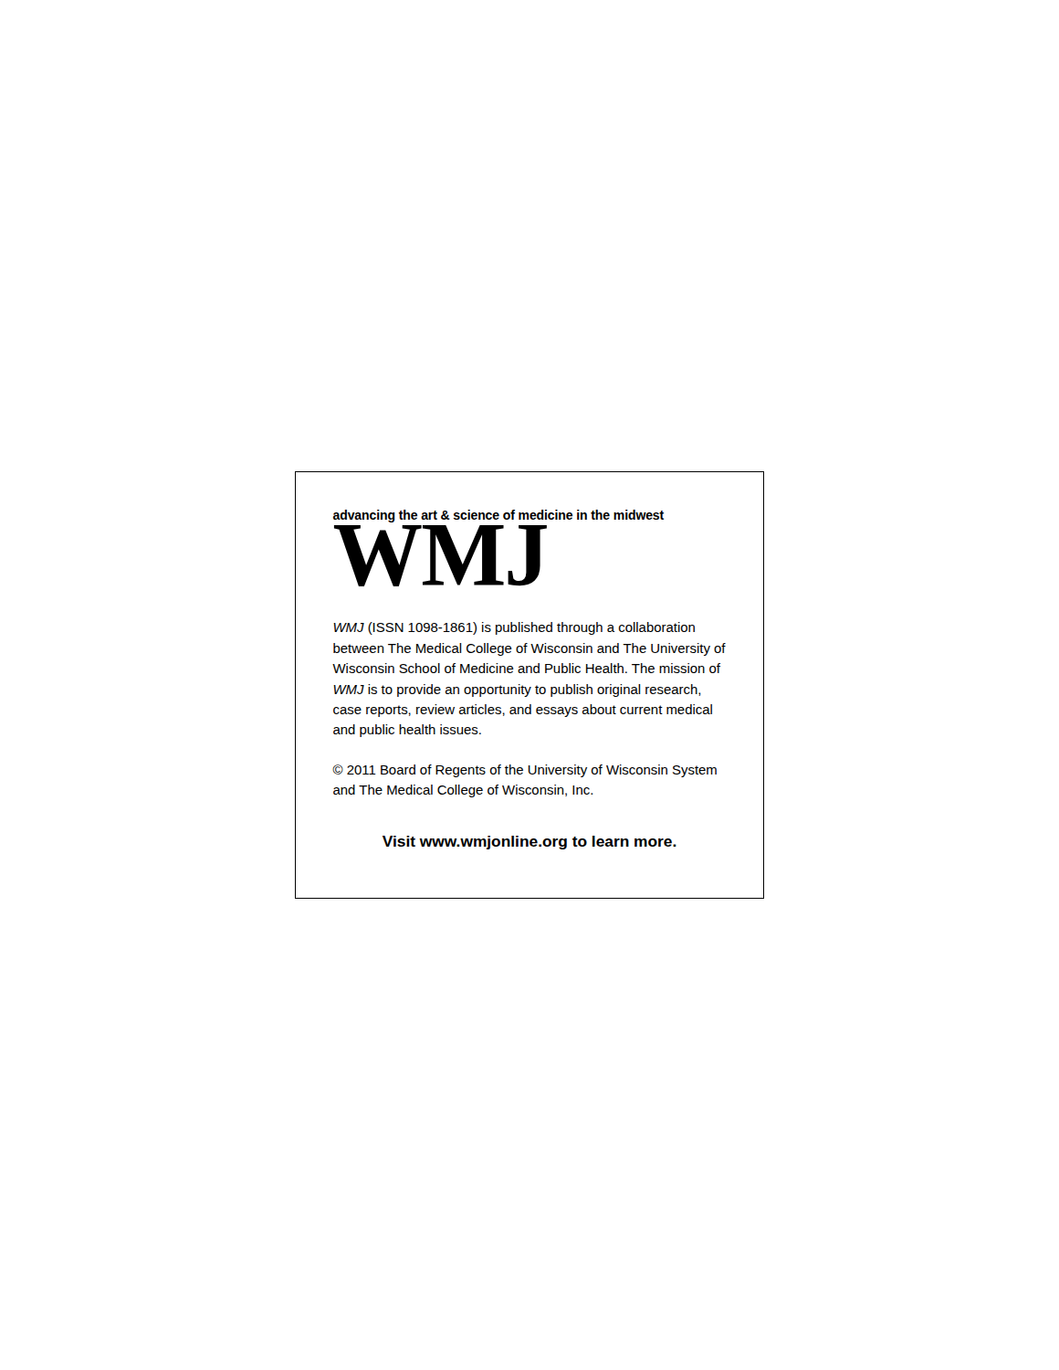advancing the art & science of medicine in the midwest
WMJ
WMJ (ISSN 1098-1861) is published through a collaboration between The Medical College of Wisconsin and The University of Wisconsin School of Medicine and Public Health. The mission of WMJ is to provide an opportunity to publish original research, case reports, review articles, and essays about current medical and public health issues.
© 2011 Board of Regents of the University of Wisconsin System and The Medical College of Wisconsin, Inc.
Visit www.wmjonline.org to learn more.